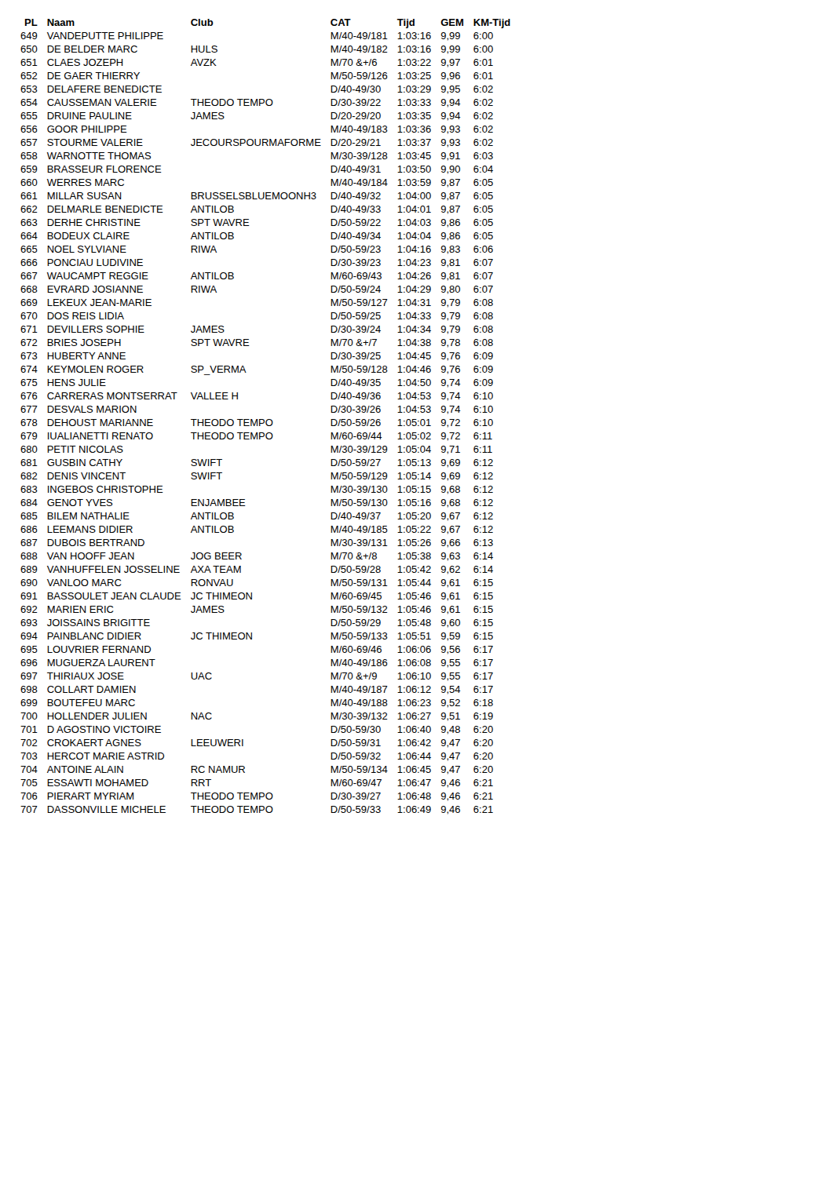| PL | Naam | Club | CAT | Tijd | GEM | KM-Tijd |
| --- | --- | --- | --- | --- | --- | --- |
| 649 | VANDEPUTTE PHILIPPE | | M/40-49/181 | 1:03:16 | 9,99 | 6:00 |
| 650 | DE BELDER MARC | HULS | M/40-49/182 | 1:03:16 | 9,99 | 6:00 |
| 651 | CLAES JOZEPH | AVZK | M/70 &+/6 | 1:03:22 | 9,97 | 6:01 |
| 652 | DE GAER THIERRY | | M/50-59/126 | 1:03:25 | 9,96 | 6:01 |
| 653 | DELAFERE BENEDICTE | | D/40-49/30 | 1:03:29 | 9,95 | 6:02 |
| 654 | CAUSSEMAN VALERIE | THEODO TEMPO | D/30-39/22 | 1:03:33 | 9,94 | 6:02 |
| 655 | DRUINE PAULINE | JAMES | D/20-29/20 | 1:03:35 | 9,94 | 6:02 |
| 656 | GOOR PHILIPPE | | M/40-49/183 | 1:03:36 | 9,93 | 6:02 |
| 657 | STOURME VALERIE | JECOURSPOURMAFORME | D/20-29/21 | 1:03:37 | 9,93 | 6:02 |
| 658 | WARNOTTE THOMAS | | M/30-39/128 | 1:03:45 | 9,91 | 6:03 |
| 659 | BRASSEUR FLORENCE | | D/40-49/31 | 1:03:50 | 9,90 | 6:04 |
| 660 | WERRES MARC | | M/40-49/184 | 1:03:59 | 9,87 | 6:05 |
| 661 | MILLAR SUSAN | BRUSSELSBLUEMOONH3 | D/40-49/32 | 1:04:00 | 9,87 | 6:05 |
| 662 | DELMARLE BENEDICTE | ANTILOB | D/40-49/33 | 1:04:01 | 9,87 | 6:05 |
| 663 | DERHE CHRISTINE | SPT WAVRE | D/50-59/22 | 1:04:03 | 9,86 | 6:05 |
| 664 | BODEUX CLAIRE | ANTILOB | D/40-49/34 | 1:04:04 | 9,86 | 6:05 |
| 665 | NOEL SYLVIANE | RIWA | D/50-59/23 | 1:04:16 | 9,83 | 6:06 |
| 666 | PONCIAU LUDIVINE | | D/30-39/23 | 1:04:23 | 9,81 | 6:07 |
| 667 | WAUCAMPT REGGIE | ANTILOB | M/60-69/43 | 1:04:26 | 9,81 | 6:07 |
| 668 | EVRARD JOSIANNE | RIWA | D/50-59/24 | 1:04:29 | 9,80 | 6:07 |
| 669 | LEKEUX JEAN-MARIE | | M/50-59/127 | 1:04:31 | 9,79 | 6:08 |
| 670 | DOS REIS LIDIA | | D/50-59/25 | 1:04:33 | 9,79 | 6:08 |
| 671 | DEVILLERS SOPHIE | JAMES | D/30-39/24 | 1:04:34 | 9,79 | 6:08 |
| 672 | BRIES JOSEPH | SPT WAVRE | M/70 &+/7 | 1:04:38 | 9,78 | 6:08 |
| 673 | HUBERTY ANNE | | D/30-39/25 | 1:04:45 | 9,76 | 6:09 |
| 674 | KEYMOLEN ROGER | SP_VERMA | M/50-59/128 | 1:04:46 | 9,76 | 6:09 |
| 675 | HENS JULIE | | D/40-49/35 | 1:04:50 | 9,74 | 6:09 |
| 676 | CARRERAS MONTSERRAT | VALLEE H | D/40-49/36 | 1:04:53 | 9,74 | 6:10 |
| 677 | DESVALS MARION | | D/30-39/26 | 1:04:53 | 9,74 | 6:10 |
| 678 | DEHOUST MARIANNE | THEODO TEMPO | D/50-59/26 | 1:05:01 | 9,72 | 6:10 |
| 679 | IUALIANETTI RENATO | THEODO TEMPO | M/60-69/44 | 1:05:02 | 9,72 | 6:11 |
| 680 | PETIT NICOLAS | | M/30-39/129 | 1:05:04 | 9,71 | 6:11 |
| 681 | GUSBIN CATHY | SWIFT | D/50-59/27 | 1:05:13 | 9,69 | 6:12 |
| 682 | DENIS VINCENT | SWIFT | M/50-59/129 | 1:05:14 | 9,69 | 6:12 |
| 683 | INGEBOS CHRISTOPHE | | M/30-39/130 | 1:05:15 | 9,68 | 6:12 |
| 684 | GENOT YVES | ENJAMBEE | M/50-59/130 | 1:05:16 | 9,68 | 6:12 |
| 685 | BILEM NATHALIE | ANTILOB | D/40-49/37 | 1:05:20 | 9,67 | 6:12 |
| 686 | LEEMANS DIDIER | ANTILOB | M/40-49/185 | 1:05:22 | 9,67 | 6:12 |
| 687 | DUBOIS BERTRAND | | M/30-39/131 | 1:05:26 | 9,66 | 6:13 |
| 688 | VAN HOOFF JEAN | JOG BEER | M/70 &+/8 | 1:05:38 | 9,63 | 6:14 |
| 689 | VANHUFFELEN JOSSELINE | AXA TEAM | D/50-59/28 | 1:05:42 | 9,62 | 6:14 |
| 690 | VANLOO MARC | RONVAU | M/50-59/131 | 1:05:44 | 9,61 | 6:15 |
| 691 | BASSOULET JEAN CLAUDE | JC THIMEON | M/60-69/45 | 1:05:46 | 9,61 | 6:15 |
| 692 | MARIEN ERIC | JAMES | M/50-59/132 | 1:05:46 | 9,61 | 6:15 |
| 693 | JOISSAINS BRIGITTE | | D/50-59/29 | 1:05:48 | 9,60 | 6:15 |
| 694 | PAINBLANC DIDIER | JC THIMEON | M/50-59/133 | 1:05:51 | 9,59 | 6:15 |
| 695 | LOUVRIER FERNAND | | M/60-69/46 | 1:06:06 | 9,56 | 6:17 |
| 696 | MUGUERZA LAURENT | | M/40-49/186 | 1:06:08 | 9,55 | 6:17 |
| 697 | THIRIAUX JOSE | UAC | M/70 &+/9 | 1:06:10 | 9,55 | 6:17 |
| 698 | COLLART DAMIEN | | M/40-49/187 | 1:06:12 | 9,54 | 6:17 |
| 699 | BOUTEFEU MARC | | M/40-49/188 | 1:06:23 | 9,52 | 6:18 |
| 700 | HOLLENDER JULIEN | NAC | M/30-39/132 | 1:06:27 | 9,51 | 6:19 |
| 701 | D AGOSTINO VICTOIRE | | D/50-59/30 | 1:06:40 | 9,48 | 6:20 |
| 702 | CROKAERT AGNES | LEEUWERI | D/50-59/31 | 1:06:42 | 9,47 | 6:20 |
| 703 | HERCOT MARIE ASTRID | | D/50-59/32 | 1:06:44 | 9,47 | 6:20 |
| 704 | ANTOINE ALAIN | RC NAMUR | M/50-59/134 | 1:06:45 | 9,47 | 6:20 |
| 705 | ESSAWTI MOHAMED | RRT | M/60-69/47 | 1:06:47 | 9,46 | 6:21 |
| 706 | PIERART MYRIAM | THEODO TEMPO | D/30-39/27 | 1:06:48 | 9,46 | 6:21 |
| 707 | DASSONVILLE MICHELE | THEODO TEMPO | D/50-59/33 | 1:06:49 | 9,46 | 6:21 |